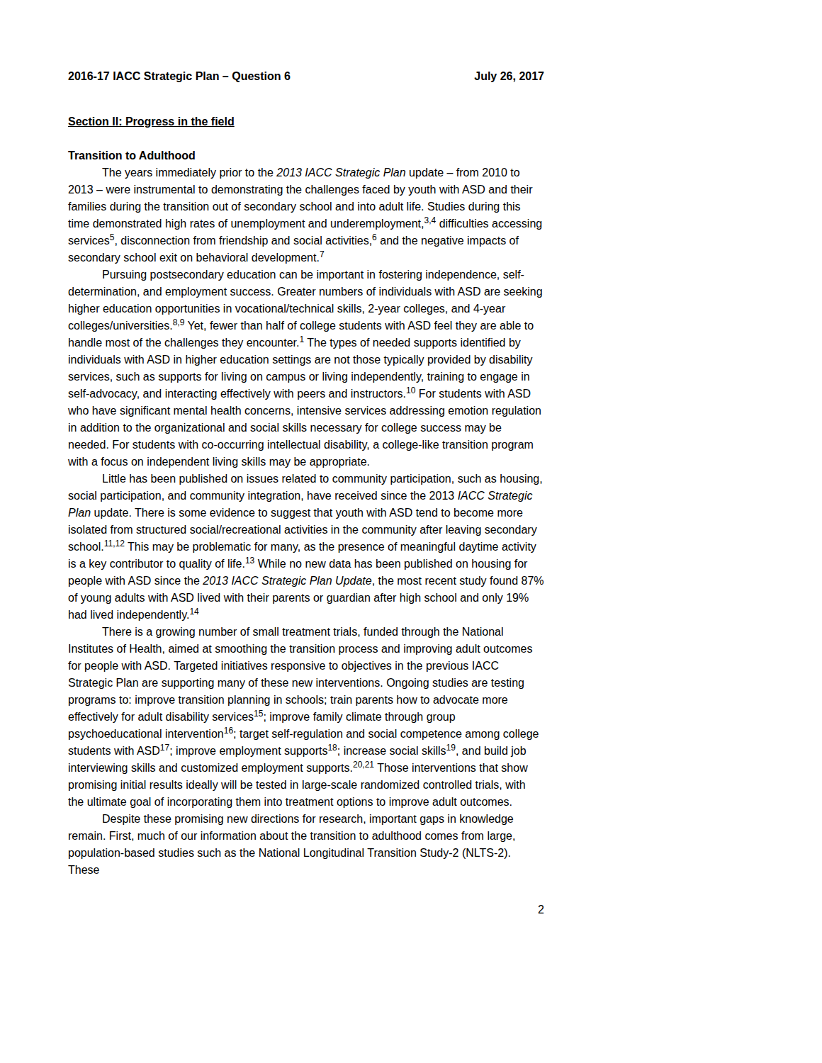2016-17 IACC Strategic Plan – Question 6 July 26, 2017
Section II: Progress in the field
Transition to Adulthood
The years immediately prior to the 2013 IACC Strategic Plan update – from 2010 to 2013 – were instrumental to demonstrating the challenges faced by youth with ASD and their families during the transition out of secondary school and into adult life. Studies during this time demonstrated high rates of unemployment and underemployment,3,4 difficulties accessing services5, disconnection from friendship and social activities,6 and the negative impacts of secondary school exit on behavioral development.7
Pursuing postsecondary education can be important in fostering independence, self-determination, and employment success. Greater numbers of individuals with ASD are seeking higher education opportunities in vocational/technical skills, 2-year colleges, and 4-year colleges/universities.8,9 Yet, fewer than half of college students with ASD feel they are able to handle most of the challenges they encounter.1 The types of needed supports identified by individuals with ASD in higher education settings are not those typically provided by disability services, such as supports for living on campus or living independently, training to engage in self-advocacy, and interacting effectively with peers and instructors.10 For students with ASD who have significant mental health concerns, intensive services addressing emotion regulation in addition to the organizational and social skills necessary for college success may be needed. For students with co-occurring intellectual disability, a college-like transition program with a focus on independent living skills may be appropriate.
Little has been published on issues related to community participation, such as housing, social participation, and community integration, have received since the 2013 IACC Strategic Plan update. There is some evidence to suggest that youth with ASD tend to become more isolated from structured social/recreational activities in the community after leaving secondary school.11,12 This may be problematic for many, as the presence of meaningful daytime activity is a key contributor to quality of life.13 While no new data has been published on housing for people with ASD since the 2013 IACC Strategic Plan Update, the most recent study found 87% of young adults with ASD lived with their parents or guardian after high school and only 19% had lived independently.14
There is a growing number of small treatment trials, funded through the National Institutes of Health, aimed at smoothing the transition process and improving adult outcomes for people with ASD. Targeted initiatives responsive to objectives in the previous IACC Strategic Plan are supporting many of these new interventions. Ongoing studies are testing programs to: improve transition planning in schools; train parents how to advocate more effectively for adult disability services15; improve family climate through group psychoeducational intervention16; target self-regulation and social competence among college students with ASD17; improve employment supports18; increase social skills19, and build job interviewing skills and customized employment supports.20,21 Those interventions that show promising initial results ideally will be tested in large-scale randomized controlled trials, with the ultimate goal of incorporating them into treatment options to improve adult outcomes.
Despite these promising new directions for research, important gaps in knowledge remain. First, much of our information about the transition to adulthood comes from large, population-based studies such as the National Longitudinal Transition Study-2 (NLTS-2). These
2